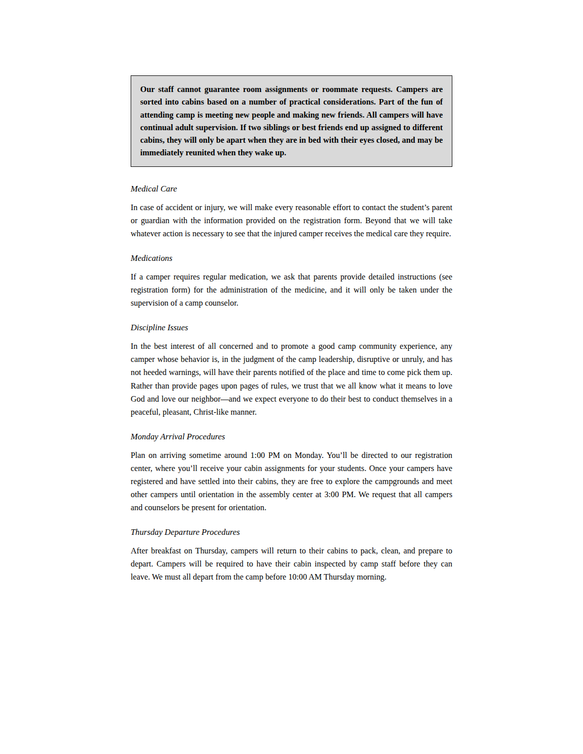Our staff cannot guarantee room assignments or roommate requests. Campers are sorted into cabins based on a number of practical considerations. Part of the fun of attending camp is meeting new people and making new friends. All campers will have continual adult supervision. If two siblings or best friends end up assigned to different cabins, they will only be apart when they are in bed with their eyes closed, and may be immediately reunited when they wake up.
Medical Care
In case of accident or injury, we will make every reasonable effort to contact the student’s parent or guardian with the information provided on the registration form. Beyond that we will take whatever action is necessary to see that the injured camper receives the medical care they require.
Medications
If a camper requires regular medication, we ask that parents provide detailed instructions (see registration form) for the administration of the medicine, and it will only be taken under the supervision of a camp counselor.
Discipline Issues
In the best interest of all concerned and to promote a good camp community experience, any camper whose behavior is, in the judgment of the camp leadership, disruptive or unruly, and has not heeded warnings, will have their parents notified of the place and time to come pick them up. Rather than provide pages upon pages of rules, we trust that we all know what it means to love God and love our neighbor—and we expect everyone to do their best to conduct themselves in a peaceful, pleasant, Christ-like manner.
Monday Arrival Procedures
Plan on arriving sometime around 1:00 PM on Monday. You’ll be directed to our registration center, where you’ll receive your cabin assignments for your students. Once your campers have registered and have settled into their cabins, they are free to explore the campgrounds and meet other campers until orientation in the assembly center at 3:00 PM. We request that all campers and counselors be present for orientation.
Thursday Departure Procedures
After breakfast on Thursday, campers will return to their cabins to pack, clean, and prepare to depart. Campers will be required to have their cabin inspected by camp staff before they can leave. We must all depart from the camp before 10:00 AM Thursday morning.